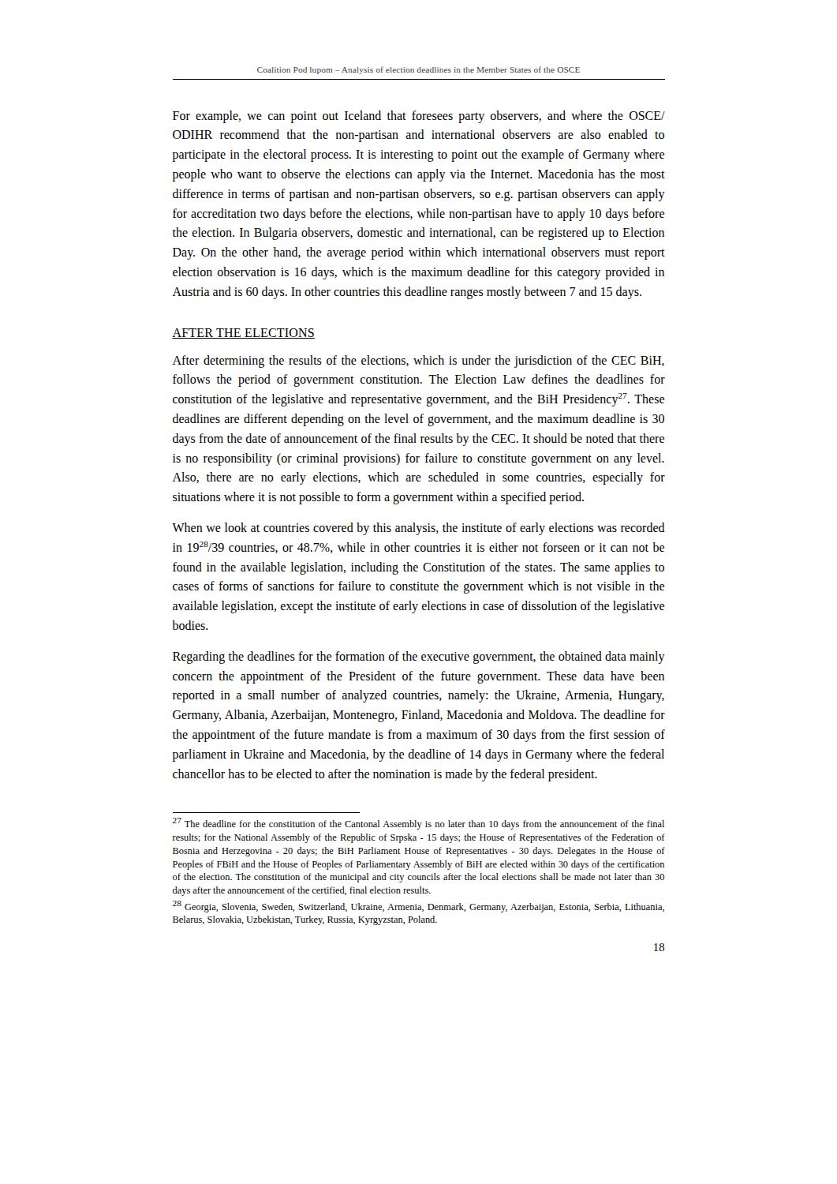Coalition Pod lupom – Analysis of election deadlines in the Member States of the OSCE
For example, we can point out Iceland that foresees party observers, and where the OSCE/ ODIHR recommend that the non-partisan and international observers are also enabled to participate in the electoral process. It is interesting to point out the example of Germany where people who want to observe the elections can apply via the Internet. Macedonia has the most difference in terms of partisan and non-partisan observers, so e.g. partisan observers can apply for accreditation two days before the elections, while non-partisan have to apply 10 days before the election. In Bulgaria observers, domestic and international, can be registered up to Election Day. On the other hand, the average period within which international observers must report election observation is 16 days, which is the maximum deadline for this category provided in Austria and is 60 days. In other countries this deadline ranges mostly between 7 and 15 days.
AFTER THE ELECTIONS
After determining the results of the elections, which is under the jurisdiction of the CEC BiH, follows the period of government constitution. The Election Law defines the deadlines for constitution of the legislative and representative government, and the BiH Presidency27. These deadlines are different depending on the level of government, and the maximum deadline is 30 days from the date of announcement of the final results by the CEC. It should be noted that there is no responsibility (or criminal provisions) for failure to constitute government on any level. Also, there are no early elections, which are scheduled in some countries, especially for situations where it is not possible to form a government within a specified period.
When we look at countries covered by this analysis, the institute of early elections was recorded in 1928/39 countries, or 48.7%, while in other countries it is either not forseen or it can not be found in the available legislation, including the Constitution of the states. The same applies to cases of forms of sanctions for failure to constitute the government which is not visible in the available legislation, except the institute of early elections in case of dissolution of the legislative bodies.
Regarding the deadlines for the formation of the executive government, the obtained data mainly concern the appointment of the President of the future government. These data have been reported in a small number of analyzed countries, namely: the Ukraine, Armenia, Hungary, Germany, Albania, Azerbaijan, Montenegro, Finland, Macedonia and Moldova. The deadline for the appointment of the future mandate is from a maximum of 30 days from the first session of parliament in Ukraine and Macedonia, by the deadline of 14 days in Germany where the federal chancellor has to be elected to after the nomination is made by the federal president.
27 The deadline for the constitution of the Cantonal Assembly is no later than 10 days from the announcement of the final results; for the National Assembly of the Republic of Srpska - 15 days; the House of Representatives of the Federation of Bosnia and Herzegovina - 20 days; the BiH Parliament House of Representatives - 30 days. Delegates in the House of Peoples of FBiH and the House of Peoples of Parliamentary Assembly of BiH are elected within 30 days of the certification of the election. The constitution of the municipal and city councils after the local elections shall be made not later than 30 days after the announcement of the certified, final election results.
28 Georgia, Slovenia, Sweden, Switzerland, Ukraine, Armenia, Denmark, Germany, Azerbaijan, Estonia, Serbia, Lithuania, Belarus, Slovakia, Uzbekistan, Turkey, Russia, Kyrgyzstan, Poland.
18